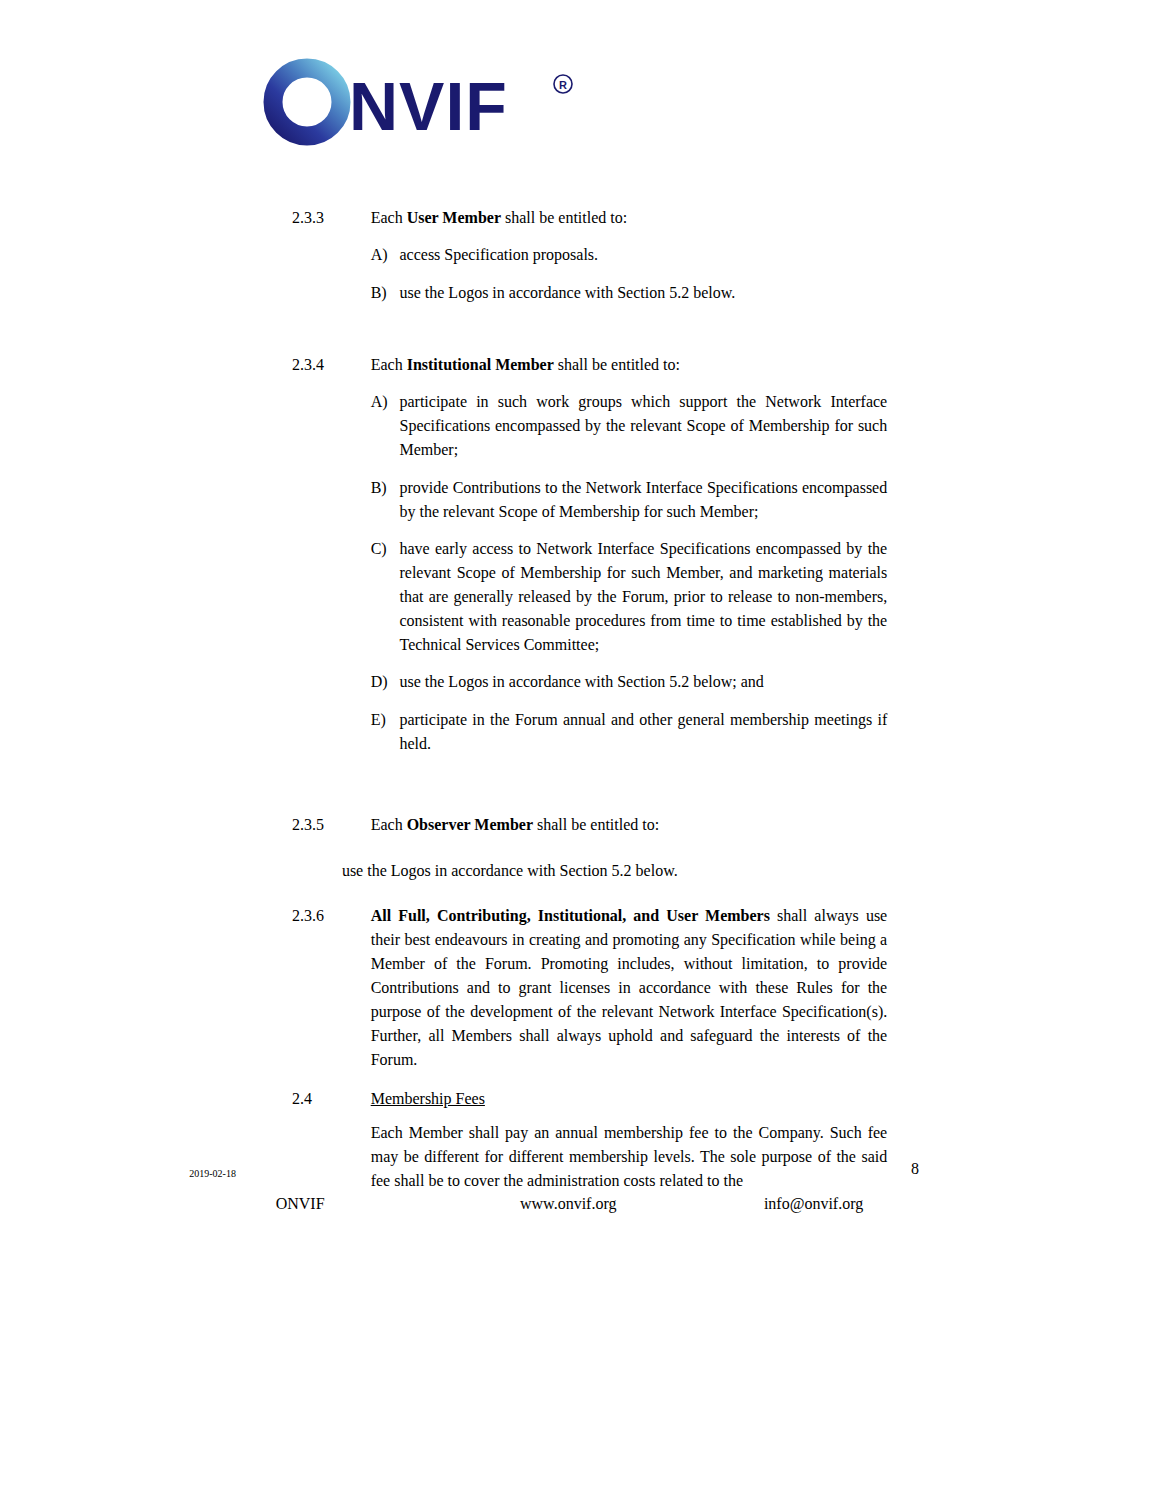NVIF R
2.3.3
Each User Member shall be entitled to:
A) access Specification proposals.
B) use the Logos in accordance with Section 5.2 below.
2.3.4
Each Institutional Member shall be entitled to:
A) participate in such work groups which support the Network Interface Specifications encompassed by the relevant Scope of Membership for such Member;
B) provide Contributions to the Network Interface Specifications encompassed by the relevant Scope of Membership for such Member;
C) have early access to Network Interface Specifications encompassed by the relevant Scope of Membership for such Member, and marketing materials that are generally released by the Forum, prior to release to non-members, consistent with reasonable procedures from time to time established by the Technical Services Committee;
D) use the Logos in accordance with Section 5.2 below; and
E) participate in the Forum annual and other general membership meetings if held.
2.3.5
Each Observer Member shall be entitled to:
use the Logos in accordance with Section 5.2 below.
2.3.6
All Full, Contributing, Institutional, and User Members shall always use their best endeavours in creating and promoting any Specification while being a Member of the Forum. Promoting includes, without limitation, to provide Contributions and to grant licenses in accordance with these Rules for the purpose of the development of the relevant Network Interface Specification(s). Further, all Members shall always uphold and safeguard the interests of the Forum.
2.4
Membership Fees
Each Member shall pay an annual membership fee to the Company. Such fee may be different for different membership levels. The sole purpose of the said fee shall be to cover the administration costs related to the
2019-02-18
8
ONVIF
www.onvif.org
info@onvif.org